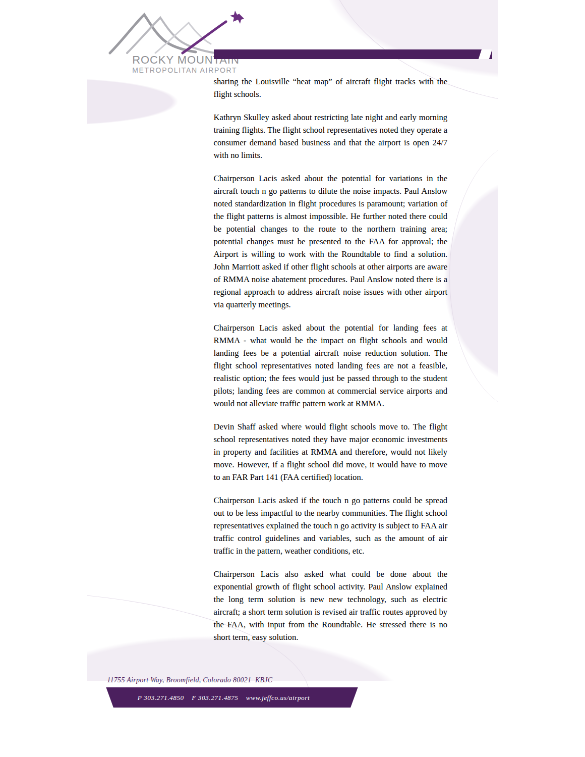ROCKY MOUNTAIN
METROPOLITAN AIRPORT
sharing the Louisville “heat map” of aircraft flight tracks with the flight schools.
Kathryn Skulley asked about restricting late night and early morning training flights. The flight school representatives noted they operate a consumer demand based business and that the airport is open 24/7 with no limits.
Chairperson Lacis asked about the potential for variations in the aircraft touch n go patterns to dilute the noise impacts. Paul Anslow noted standardization in flight procedures is paramount; variation of the flight patterns is almost impossible. He further noted there could be potential changes to the route to the northern training area; potential changes must be presented to the FAA for approval; the Airport is willing to work with the Roundtable to find a solution. John Marriott asked if other flight schools at other airports are aware of RMMA noise abatement procedures. Paul Anslow noted there is a regional approach to address aircraft noise issues with other airport via quarterly meetings.
Chairperson Lacis asked about the potential for landing fees at RMMA - what would be the impact on flight schools and would landing fees be a potential aircraft noise reduction solution. The flight school representatives noted landing fees are not a feasible, realistic option; the fees would just be passed through to the student pilots; landing fees are common at commercial service airports and would not alleviate traffic pattern work at RMMA.
Devin Shaff asked where would flight schools move to. The flight school representatives noted they have major economic investments in property and facilities at RMMA and therefore, would not likely move. However, if a flight school did move, it would have to move to an FAR Part 141 (FAA certified) location.
Chairperson Lacis asked if the touch n go patterns could be spread out to be less impactful to the nearby communities. The flight school representatives explained the touch n go activity is subject to FAA air traffic control guidelines and variables, such as the amount of air traffic in the pattern, weather conditions, etc.
Chairperson Lacis also asked what could be done about the exponential growth of flight school activity. Paul Anslow explained the long term solution is new new technology, such as electric aircraft; a short term solution is revised air traffic routes approved by the FAA, with input from the Roundtable. He stressed there is no short term, easy solution.
11755 Airport Way, Broomfield, Colorado 80021 KBJC
P 303.271.4850 F 303.271.4875 www.jeffco.us/airport